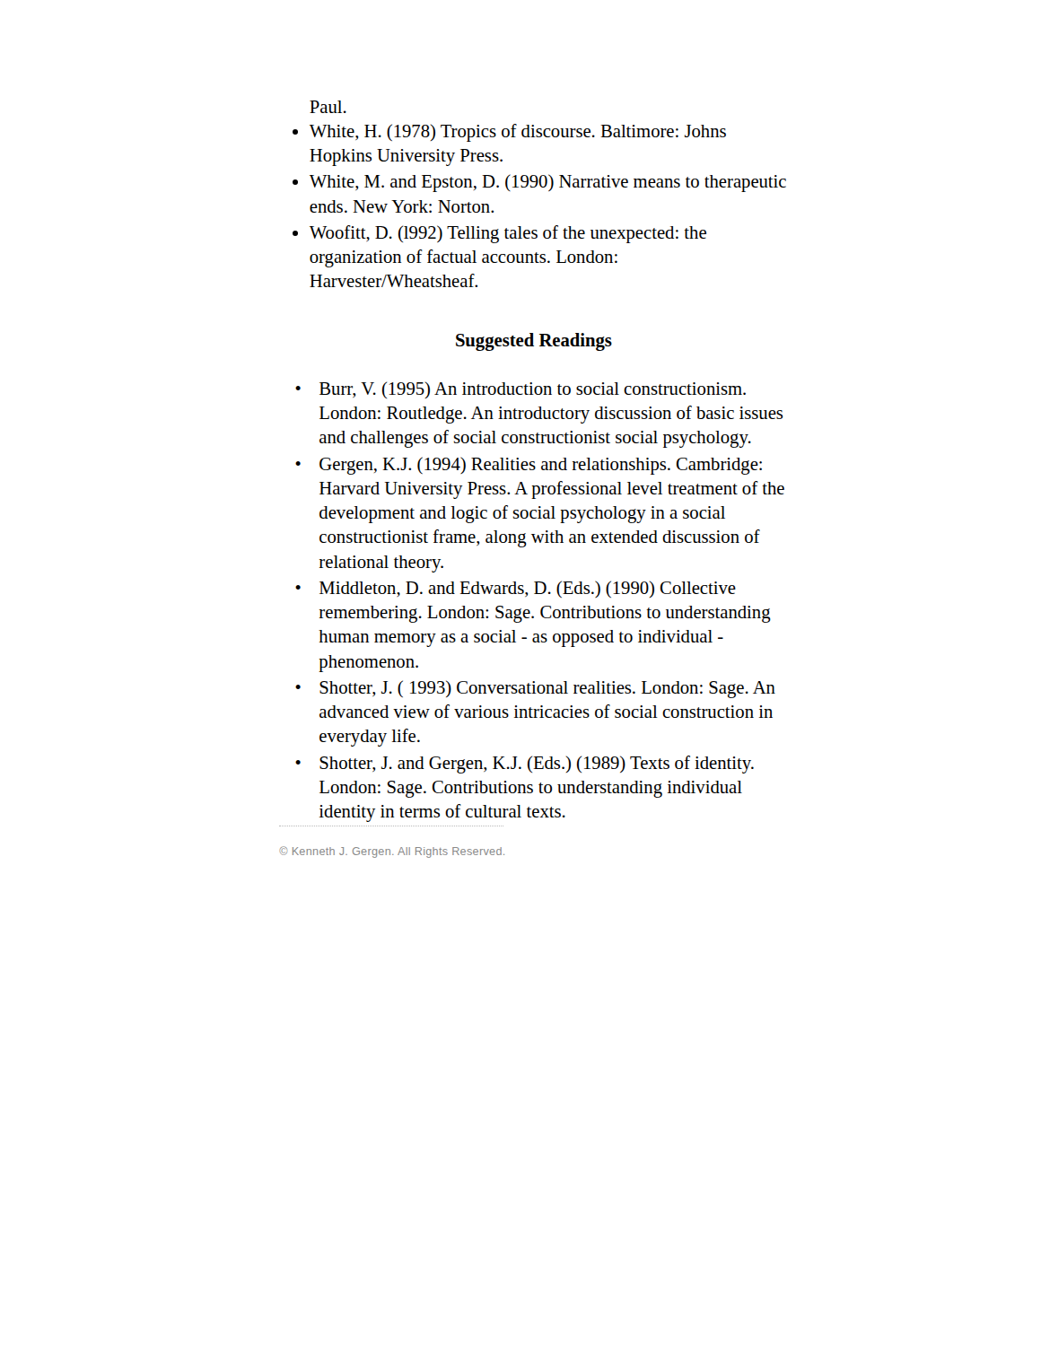Paul.
White, H. (1978) Tropics of discourse. Baltimore: Johns Hopkins University Press.
White, M. and Epston, D. (1990) Narrative means to therapeutic ends. New York: Norton.
Woofitt, D. (l992) Telling tales of the unexpected: the organization of factual accounts. London: Harvester/Wheatsheaf.
Suggested Readings
Burr, V. (1995) An introduction to social constructionism. London: Routledge. An introductory discussion of basic issues and challenges of social constructionist social psychology.
Gergen, K.J. (1994) Realities and relationships. Cambridge: Harvard University Press. A professional level treatment of the development and logic of social psychology in a social constructionist frame, along with an extended discussion of relational theory.
Middleton, D. and Edwards, D. (Eds.) (1990) Collective remembering. London: Sage. Contributions to understanding human memory as a social - as opposed to individual - phenomenon.
Shotter, J. ( 1993) Conversational realities. London: Sage. An advanced view of various intricacies of social construction in everyday life.
Shotter, J. and Gergen, K.J. (Eds.) (1989) Texts of identity. London: Sage. Contributions to understanding individual identity in terms of cultural texts.
© Kenneth J. Gergen. All Rights Reserved.